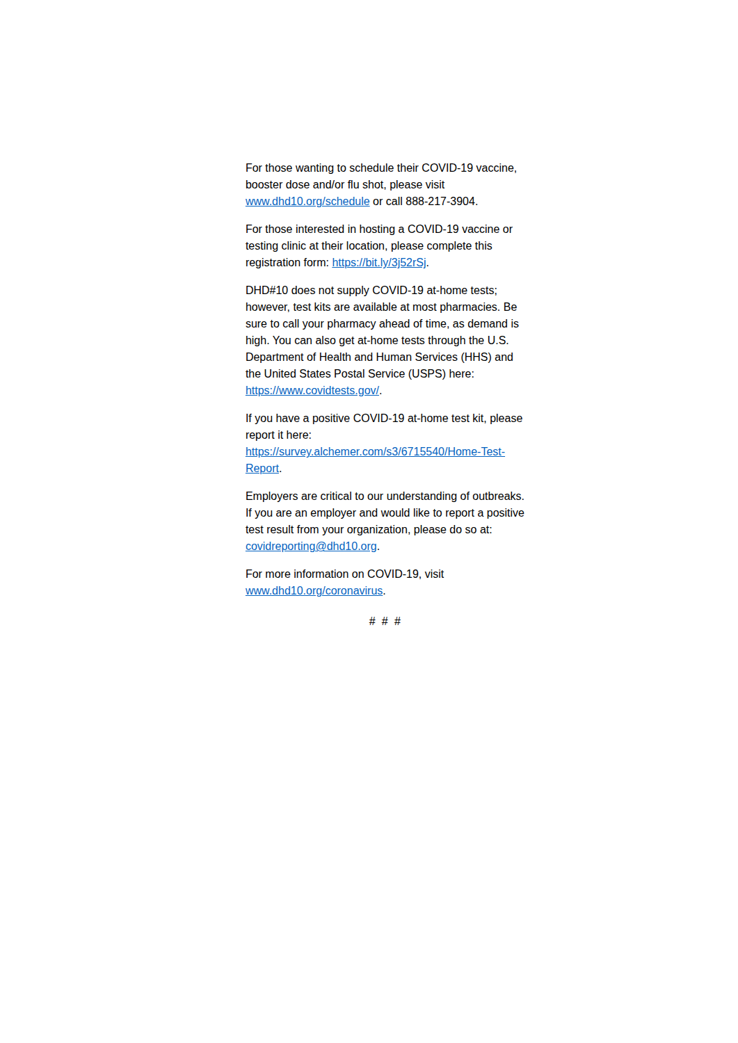For those wanting to schedule their COVID-19 vaccine, booster dose and/or flu shot, please visit www.dhd10.org/schedule or call 888-217-3904.
For those interested in hosting a COVID-19 vaccine or testing clinic at their location, please complete this registration form: https://bit.ly/3j52rSj.
DHD#10 does not supply COVID-19 at-home tests; however, test kits are available at most pharmacies. Be sure to call your pharmacy ahead of time, as demand is high. You can also get at-home tests through the U.S. Department of Health and Human Services (HHS) and the United States Postal Service (USPS) here: https://www.covidtests.gov/.
If you have a positive COVID-19 at-home test kit, please report it here: https://survey.alchemer.com/s3/6715540/Home-Test-Report.
Employers are critical to our understanding of outbreaks. If you are an employer and would like to report a positive test result from your organization, please do so at: covidreporting@dhd10.org.
For more information on COVID-19, visit www.dhd10.org/coronavirus.
# # #